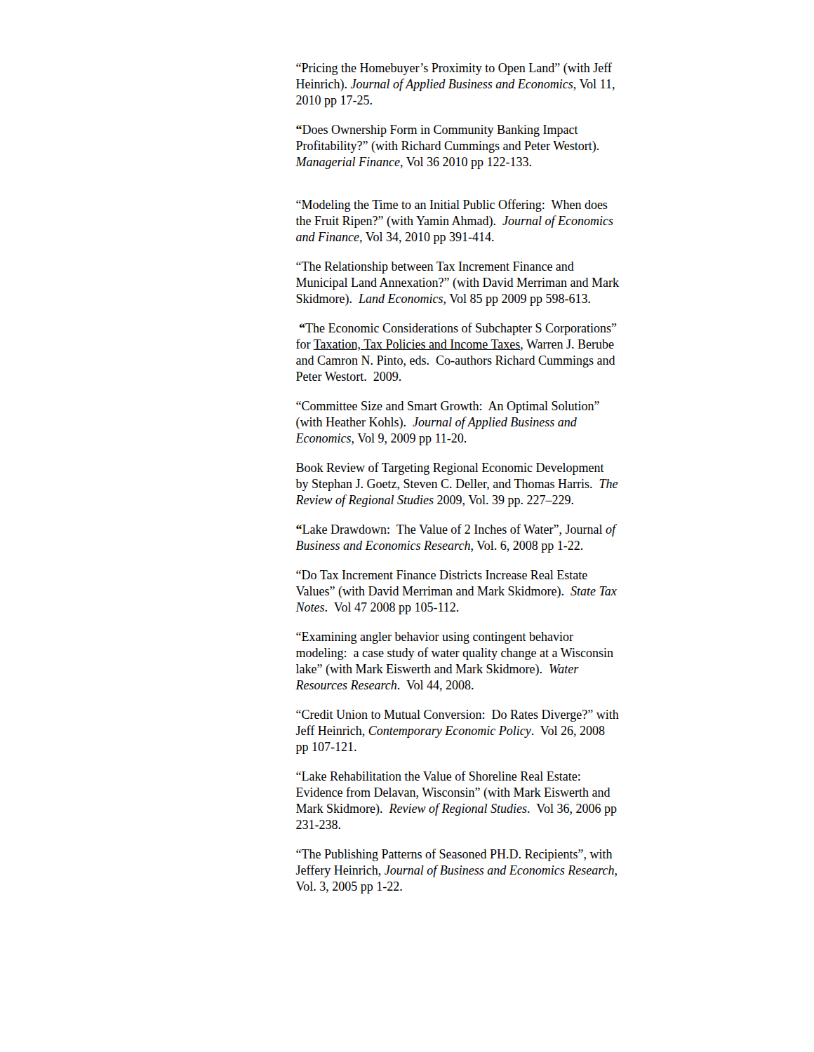“Pricing the Homebuyer’s Proximity to Open Land” (with Jeff Heinrich). Journal of Applied Business and Economics, Vol 11, 2010 pp 17-25.
“Does Ownership Form in Community Banking Impact Profitability?” (with Richard Cummings and Peter Westort). Managerial Finance, Vol 36 2010 pp 122-133.
“Modeling the Time to an Initial Public Offering: When does the Fruit Ripen?” (with Yamin Ahmad). Journal of Economics and Finance, Vol 34, 2010 pp 391-414.
“The Relationship between Tax Increment Finance and Municipal Land Annexation?” (with David Merriman and Mark Skidmore). Land Economics, Vol 85 pp 2009 pp 598-613.
“The Economic Considerations of Subchapter S Corporations” for Taxation, Tax Policies and Income Taxes, Warren J. Berube and Camron N. Pinto, eds. Co-authors Richard Cummings and Peter Westort. 2009.
“Committee Size and Smart Growth: An Optimal Solution” (with Heather Kohls). Journal of Applied Business and Economics, Vol 9, 2009 pp 11-20.
Book Review of Targeting Regional Economic Development by Stephan J. Goetz, Steven C. Deller, and Thomas Harris. The Review of Regional Studies 2009, Vol. 39 pp. 227–229.
“Lake Drawdown: The Value of 2 Inches of Water”, Journal of Business and Economics Research, Vol. 6, 2008 pp 1-22.
“Do Tax Increment Finance Districts Increase Real Estate Values” (with David Merriman and Mark Skidmore). State Tax Notes. Vol 47 2008 pp 105-112.
“Examining angler behavior using contingent behavior modeling: a case study of water quality change at a Wisconsin lake” (with Mark Eiswerth and Mark Skidmore). Water Resources Research. Vol 44, 2008.
“Credit Union to Mutual Conversion: Do Rates Diverge?” with Jeff Heinrich, Contemporary Economic Policy. Vol 26, 2008 pp 107-121.
“Lake Rehabilitation the Value of Shoreline Real Estate: Evidence from Delavan, Wisconsin” (with Mark Eiswerth and Mark Skidmore). Review of Regional Studies. Vol 36, 2006 pp 231-238.
“The Publishing Patterns of Seasoned PH.D. Recipients”, with Jeffery Heinrich, Journal of Business and Economics Research, Vol. 3, 2005 pp 1-22.